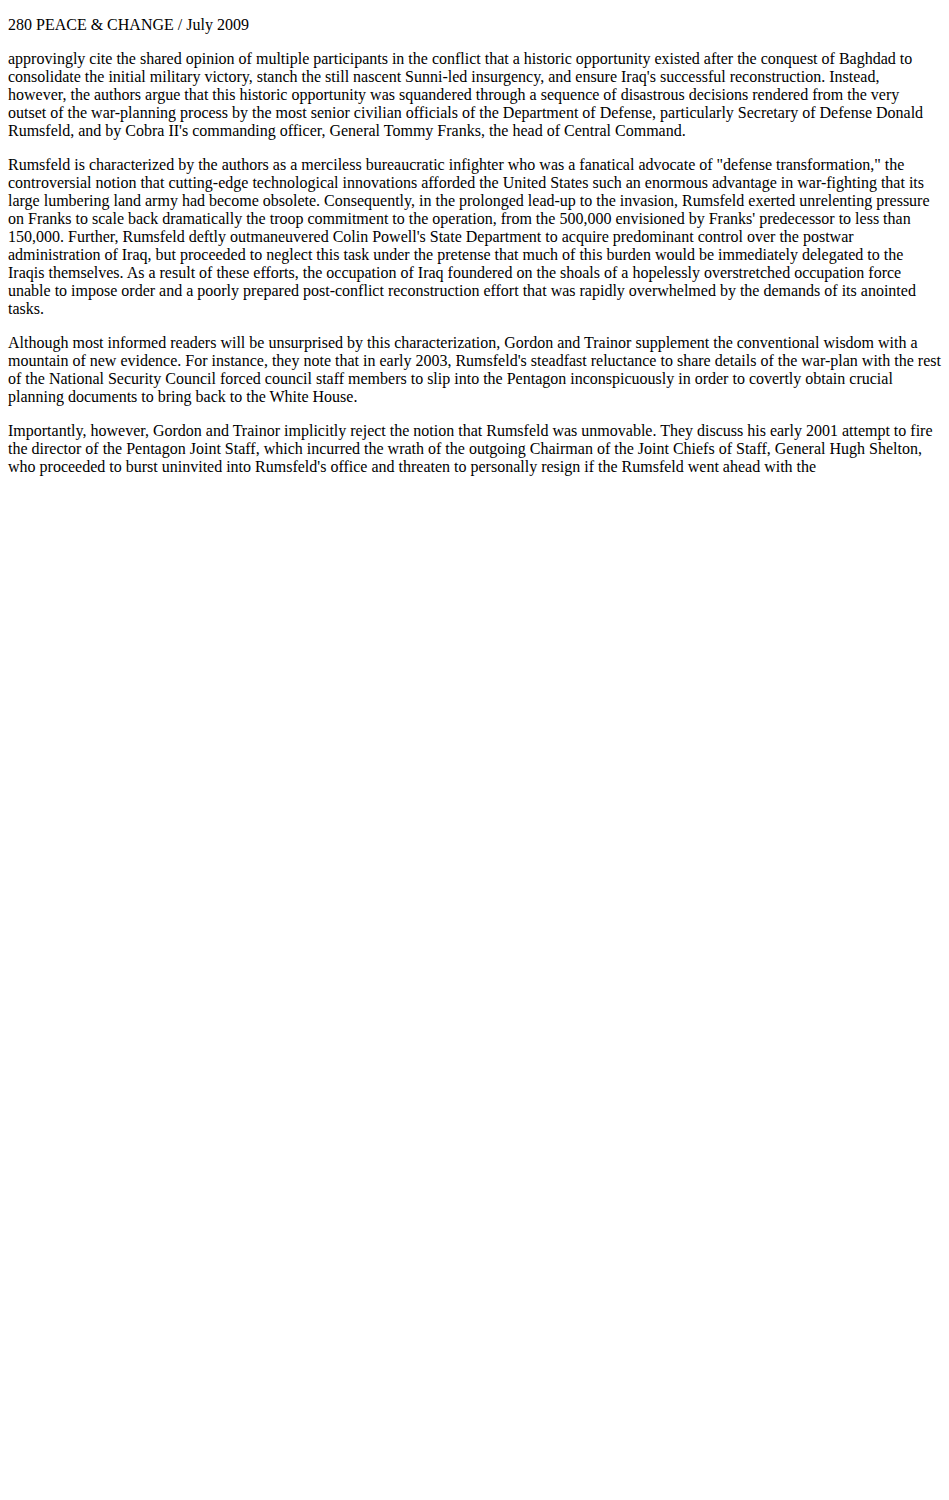280 PEACE & CHANGE / July 2009
approvingly cite the shared opinion of multiple participants in the conflict that a historic opportunity existed after the conquest of Baghdad to consolidate the initial military victory, stanch the still nascent Sunni-led insurgency, and ensure Iraq's successful reconstruction. Instead, however, the authors argue that this historic opportunity was squandered through a sequence of disastrous decisions rendered from the very outset of the war-planning process by the most senior civilian officials of the Department of Defense, particularly Secretary of Defense Donald Rumsfeld, and by Cobra II's commanding officer, General Tommy Franks, the head of Central Command.
Rumsfeld is characterized by the authors as a merciless bureaucratic infighter who was a fanatical advocate of "defense transformation," the controversial notion that cutting-edge technological innovations afforded the United States such an enormous advantage in war-fighting that its large lumbering land army had become obsolete. Consequently, in the prolonged lead-up to the invasion, Rumsfeld exerted unrelenting pressure on Franks to scale back dramatically the troop commitment to the operation, from the 500,000 envisioned by Franks' predecessor to less than 150,000. Further, Rumsfeld deftly outmaneuvered Colin Powell's State Department to acquire predominant control over the postwar administration of Iraq, but proceeded to neglect this task under the pretense that much of this burden would be immediately delegated to the Iraqis themselves. As a result of these efforts, the occupation of Iraq foundered on the shoals of a hopelessly overstretched occupation force unable to impose order and a poorly prepared post-conflict reconstruction effort that was rapidly overwhelmed by the demands of its anointed tasks.
Although most informed readers will be unsurprised by this characterization, Gordon and Trainor supplement the conventional wisdom with a mountain of new evidence. For instance, they note that in early 2003, Rumsfeld's steadfast reluctance to share details of the war-plan with the rest of the National Security Council forced council staff members to slip into the Pentagon inconspicuously in order to covertly obtain crucial planning documents to bring back to the White House.
Importantly, however, Gordon and Trainor implicitly reject the notion that Rumsfeld was unmovable. They discuss his early 2001 attempt to fire the director of the Pentagon Joint Staff, which incurred the wrath of the outgoing Chairman of the Joint Chiefs of Staff, General Hugh Shelton, who proceeded to burst uninvited into Rumsfeld's office and threaten to personally resign if the Rumsfeld went ahead with the